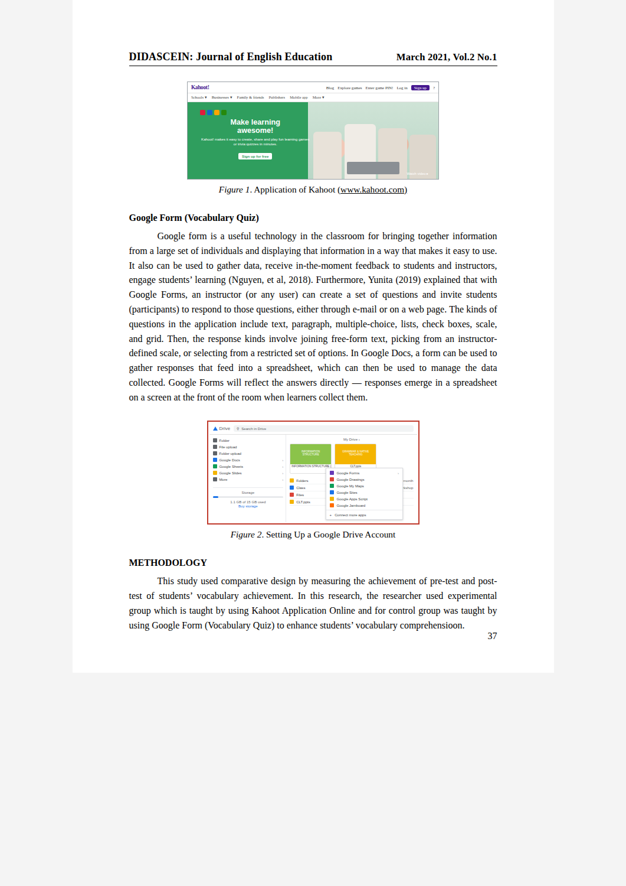DIDASCEIN: Journal of English Education
March 2021, Vol.2 No.1
Kahoot!
Blog Explore games Enter game PIN! Log in Sign up ?
Schools ▾ Businesses ▾ Family & friends Publishers Mobile app More ▾
Make learning
awesome!
Kahoot! makes it easy to create, share and play fun learning games or trivia quizzes in minutes.
Sign up for free
Watch video ▸
Figure 1. Application of Kahoot (www.kahoot.com)
Google Form (Vocabulary Quiz)
Google form is a useful technology in the classroom for bringing together information from a large set of individuals and displaying that information in a way that makes it easy to use. It also can be used to gather data, receive in-the-moment feedback to students and instructors, engage students’ learning (Nguyen, et al, 2018). Furthermore, Yunita (2019) explained that with Google Forms, an instructor (or any user) can create a set of questions and invite students (participants) to respond to those questions, either through e-mail or on a web page. The kinds of questions in the application include text, paragraph, multiple-choice, lists, check boxes, scale, and grid. Then, the response kinds involve joining free-form text, picking from an instructor-defined scale, or selecting from a restricted set of options. In Google Docs, a form can be used to gather responses that feed into a spreadsheet, which can then be used to manage the data collected. Google Forms will reflect the answers directly — responses emerge in a spreadsheet on a screen at the front of the room when learners collect them.
Drive
⚲ Search in Drive
Folder
File upload
Folder upload
Google Docs ›
Google Sheets ›
Google Slides ›
More ›
Storage
1.1 GB of 15 GB used
Buy storage
My Drive ›
INFORMATION
STRUCTURE
INFORMATION STRUCTURE (...
GRAMMAR & NATIVE
TEACHING
CLT.ppts
Folders last month
Class workshop
Files
CLT.ppts
Google Forms ›
Google Drawings
Google My Maps
Google Sites
Google Apps Script
Google Jamboard
+ Connect more apps
Figure 2. Setting Up a Google Drive Account
METHODOLOGY
This study used comparative design by measuring the achievement of pre-test and post-test of students’ vocabulary achievement. In this research, the researcher used experimental group which is taught by using Kahoot Application Online and for control group was taught by using Google Form (Vocabulary Quiz) to enhance students’ vocabulary comprehensioon.
37